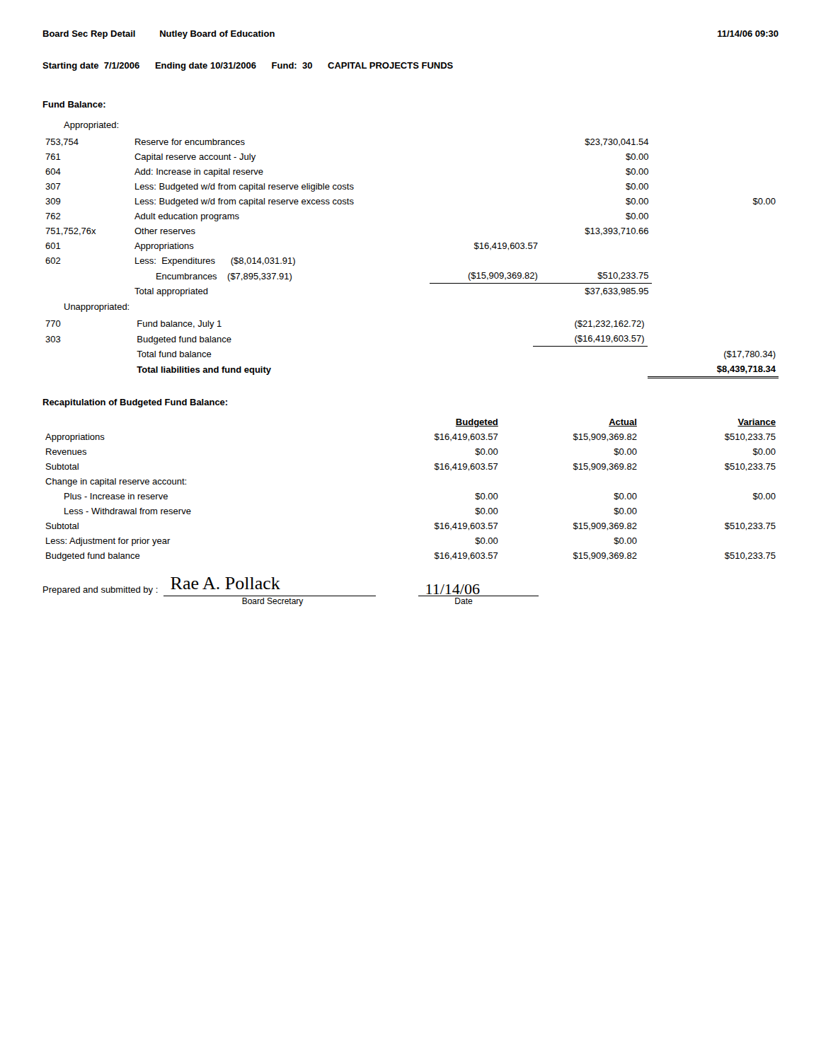Board Sec Rep Detail Nutley Board of Education
11/14/06 09:30
Starting date 7/1/2006 Ending date 10/31/2006 Fund: 30 CAPITAL PROJECTS FUNDS
Fund Balance:
Appropriated:
| 753,754 | Reserve for encumbrances | | $23,730,041.54 | |
| 761 | Capital reserve account - July | | $0.00 | |
| 604 | Add: Increase in capital reserve | | $0.00 | |
| 307 | Less: Budgeted w/d from capital reserve eligible costs | | $0.00 | |
| 309 | Less: Budgeted w/d from capital reserve excess costs | | $0.00 | $0.00 |
| 762 | Adult education programs | | $0.00 | |
| 751,752,76x | Other reserves | | $13,393,710.66 | |
| 601 | Appropriations | $16,419,603.57 | | |
| 602 | Less: Expenditures ($8,014,031.91) | | | |
| | Encumbrances ($7,895,337.91) | ($15,909,369.82) | $510,233.75 | |
| | Total appropriated | | $37,633,985.95 | |
Unappropriated:
| 770 | Fund balance, July 1 | | ($21,232,162.72) | |
| 303 | Budgeted fund balance | | ($16,419,603.57) | |
| | Total fund balance | | | ($17,780.34) |
| | Total liabilities and fund equity | | | $8,439,718.34 |
Recapitulation of Budgeted Fund Balance:
| | Budgeted | Actual | Variance |
| --- | --- | --- | --- |
| Appropriations | $16,419,603.57 | $15,909,369.82 | $510,233.75 |
| Revenues | $0.00 | $0.00 | $0.00 |
| Subtotal | $16,419,603.57 | $15,909,369.82 | $510,233.75 |
| Change in capital reserve account: | | | |
| Plus - Increase in reserve | $0.00 | $0.00 | $0.00 |
| Less - Withdrawal from reserve | $0.00 | $0.00 | |
| Subtotal | $16,419,603.57 | $15,909,369.82 | $510,233.75 |
| Less: Adjustment for prior year | $0.00 | $0.00 | |
| Budgeted fund balance | $16,419,603.57 | $15,909,369.82 | $510,233.75 |
Prepared and submitted by :
Rae A. Pollack
11/14/06
Board Secretary
Date